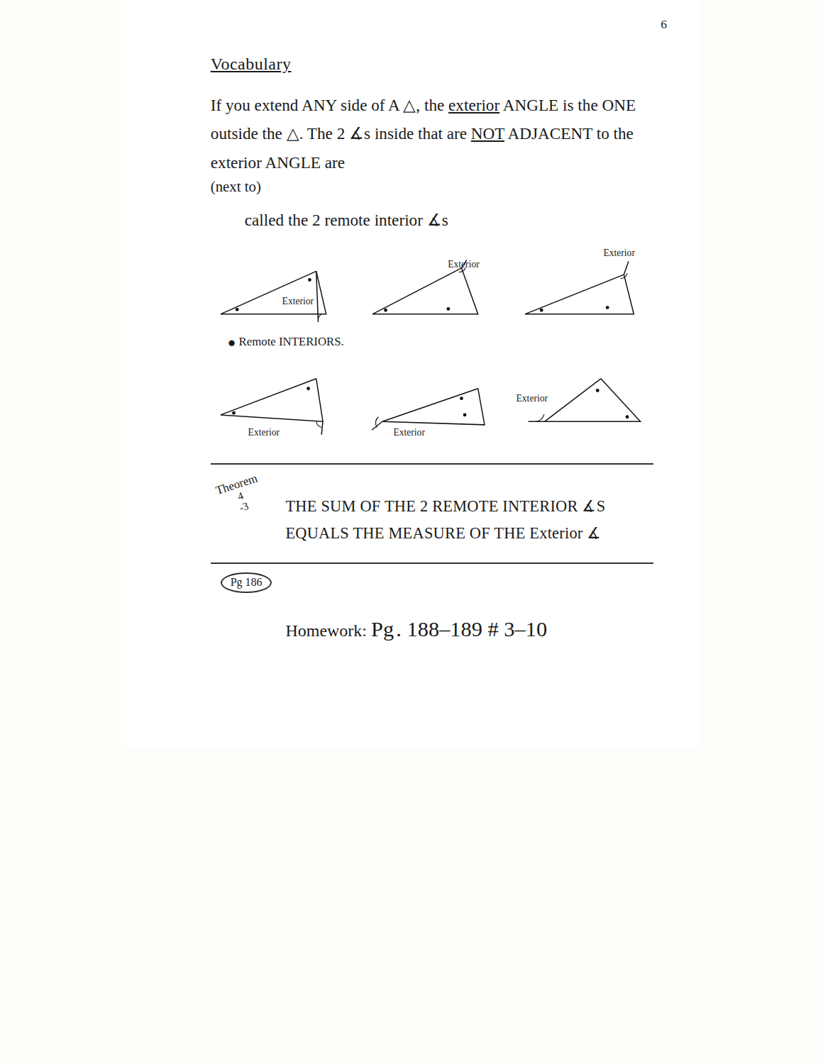6
Vocabulary
If you extend any side of a △, the exterior angle is the one outside the △. The 2 ∡s inside that are not adjacent to the exterior angle are (next to)
called the 2 remote interior ∡s
Exterior
Exterior
Exterior
● Remote interiors.
Exterior
Exterior
Exterior
Theorem
4-3
The sum of the 2 remote interior ∡s
equals the measure of the Exterior ∡
Pg 186
Homework: Pg . 188–189 # 3–10